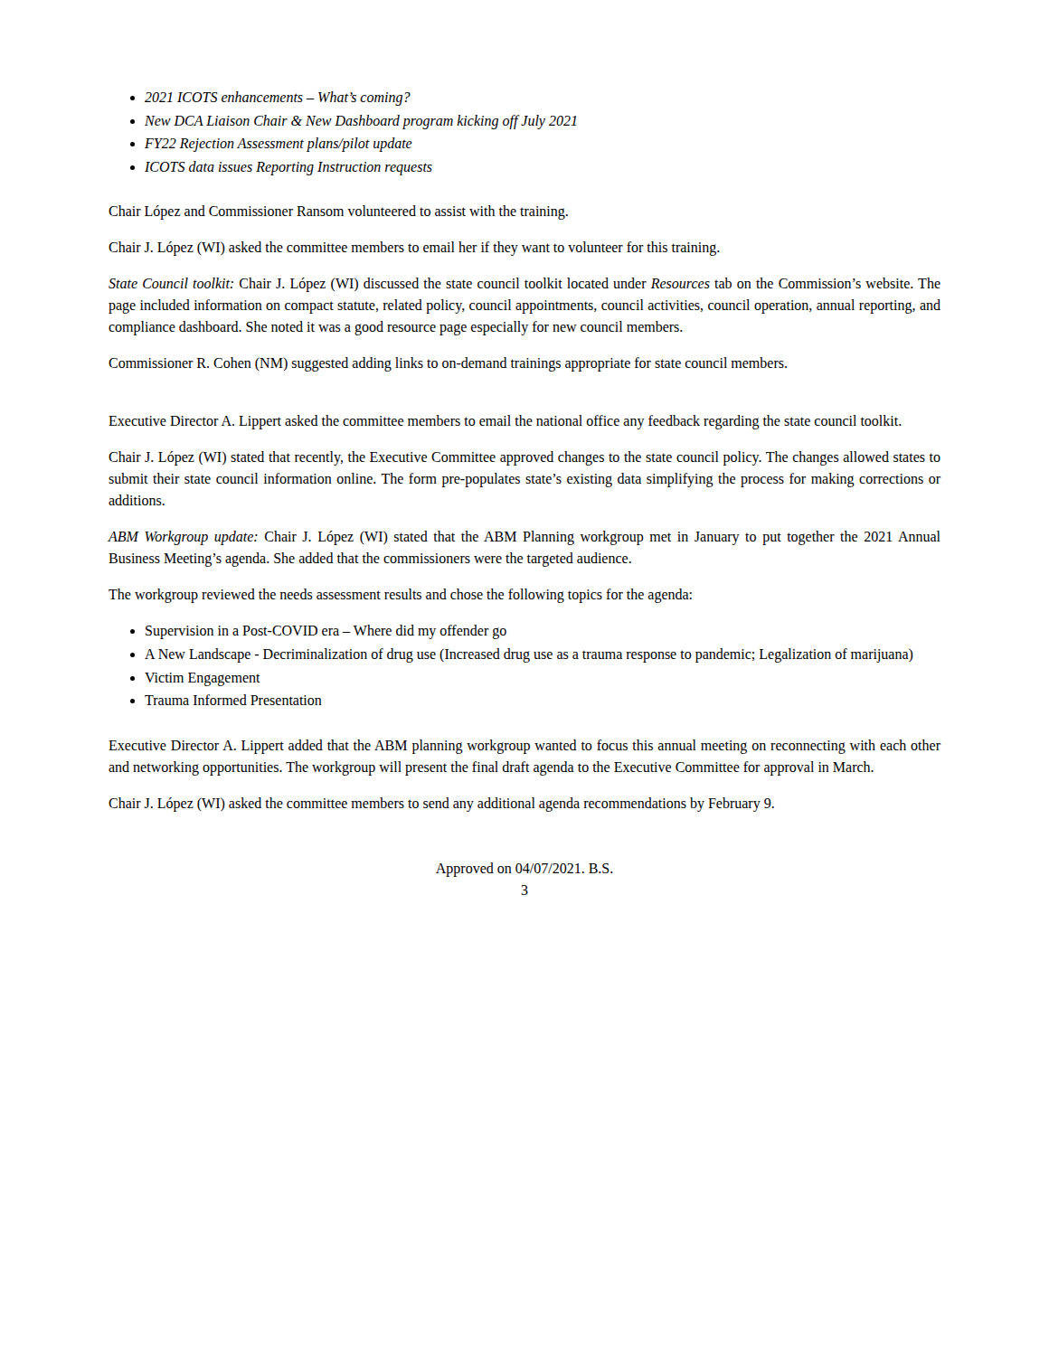2021 ICOTS enhancements – What’s coming?
New DCA Liaison Chair & New Dashboard program kicking off July 2021
FY22 Rejection Assessment plans/pilot update
ICOTS data issues Reporting Instruction requests
Chair López and Commissioner Ransom volunteered to assist with the training.
Chair J. López (WI) asked the committee members to email her if they want to volunteer for this training.
State Council toolkit: Chair J. López (WI) discussed the state council toolkit located under Resources tab on the Commission’s website. The page included information on compact statute, related policy, council appointments, council activities, council operation, annual reporting, and compliance dashboard. She noted it was a good resource page especially for new council members.
Commissioner R. Cohen (NM) suggested adding links to on-demand trainings appropriate for state council members.
Executive Director A. Lippert asked the committee members to email the national office any feedback regarding the state council toolkit.
Chair J. López (WI) stated that recently, the Executive Committee approved changes to the state council policy. The changes allowed states to submit their state council information online. The form pre-populates state’s existing data simplifying the process for making corrections or additions.
ABM Workgroup update: Chair J. López (WI) stated that the ABM Planning workgroup met in January to put together the 2021 Annual Business Meeting’s agenda. She added that the commissioners were the targeted audience.
The workgroup reviewed the needs assessment results and chose the following topics for the agenda:
Supervision in a Post-COVID era – Where did my offender go
A New Landscape - Decriminalization of drug use (Increased drug use as a trauma response to pandemic; Legalization of marijuana)
Victim Engagement
Trauma Informed Presentation
Executive Director A. Lippert added that the ABM planning workgroup wanted to focus this annual meeting on reconnecting with each other and networking opportunities. The workgroup will present the final draft agenda to the Executive Committee for approval in March.
Chair J. López (WI) asked the committee members to send any additional agenda recommendations by February 9.
Approved on 04/07/2021. B.S.
3